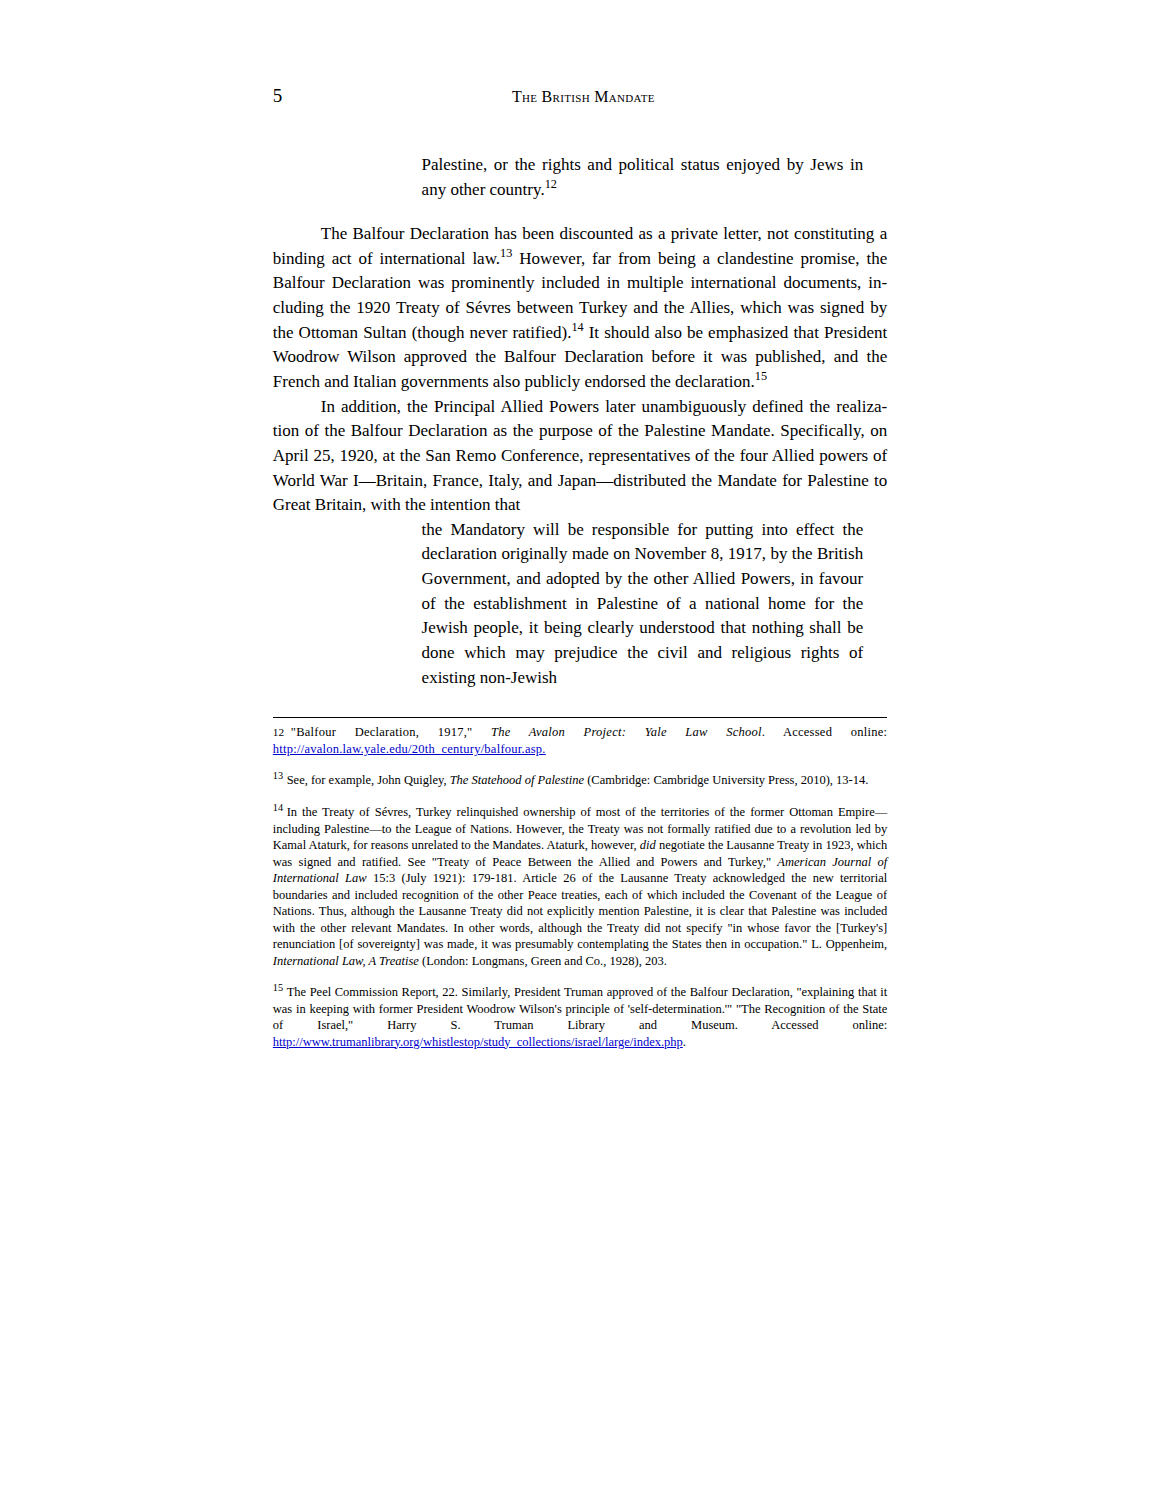5 The British Mandate
Palestine, or the rights and political status enjoyed by Jews in any other country.12
The Balfour Declaration has been discounted as a private letter, not constituting a binding act of international law.13 However, far from being a clandestine promise, the Balfour Declaration was prominently included in multiple international documents, including the 1920 Treaty of Sévres between Turkey and the Allies, which was signed by the Ottoman Sultan (though never ratified).14 It should also be emphasized that President Woodrow Wilson approved the Balfour Declaration before it was published, and the French and Italian governments also publicly endorsed the declaration.15
In addition, the Principal Allied Powers later unambiguously defined the realization of the Balfour Declaration as the purpose of the Palestine Mandate. Specifically, on April 25, 1920, at the San Remo Conference, representatives of the four Allied powers of World War I—Britain, France, Italy, and Japan—distributed the Mandate for Palestine to Great Britain, with the intention that
the Mandatory will be responsible for putting into effect the declaration originally made on November 8, 1917, by the British Government, and adopted by the other Allied Powers, in favour of the establishment in Palestine of a national home for the Jewish people, it being clearly understood that nothing shall be done which may prejudice the civil and religious rights of existing non-Jewish
12"Balfour Declaration, 1917," The Avalon Project: Yale Law School. Accessed online: http://avalon.law.yale.edu/20th_century/balfour.asp.
13 See, for example, John Quigley, The Statehood of Palestine (Cambridge: Cambridge University Press, 2010), 13-14.
14 In the Treaty of Sévres, Turkey relinquished ownership of most of the territories of the former Ottoman Empire—including Palestine—to the League of Nations. However, the Treaty was not formally ratified due to a revolution led by Kamal Ataturk, for reasons unrelated to the Mandates. Ataturk, however, did negotiate the Lausanne Treaty in 1923, which was signed and ratified. See "Treaty of Peace Between the Allied and Powers and Turkey," American Journal of International Law 15:3 (July 1921): 179-181. Article 26 of the Lausanne Treaty acknowledged the new territorial boundaries and included recognition of the other Peace treaties, each of which included the Covenant of the League of Nations. Thus, although the Lausanne Treaty did not explicitly mention Palestine, it is clear that Palestine was included with the other relevant Mandates. In other words, although the Treaty did not specify "in whose favor the [Turkey's] renunciation [of sovereignty] was made, it was presumably contemplating the States then in occupation." L. Oppenheim, International Law, A Treatise (London: Longmans, Green and Co., 1928), 203.
15 The Peel Commission Report, 22. Similarly, President Truman approved of the Balfour Declaration, "explaining that it was in keeping with former President Woodrow Wilson's principle of 'self-determination.'" "The Recognition of the State of Israel," Harry S. Truman Library and Museum. Accessed online: http://www.trumanlibrary.org/whistlestop/study_collections/israel/large/index.php.